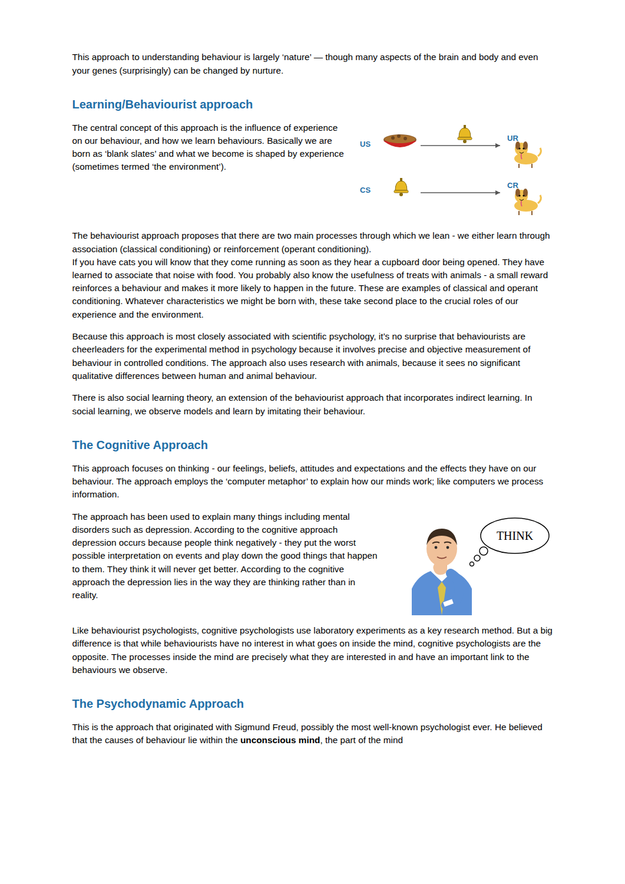This approach to understanding behaviour is largely ‘nature’ — though many aspects of the brain and body and even your genes (surprisingly) can be changed by nurture.
Learning/Behaviourist approach
US UR CS CR
The central concept of this approach is the influence of experience on our behaviour, and how we learn behaviours. Basically we are born as ‘blank slates’ and what we become is shaped by experience (sometimes termed ‘the environment’).
The behaviourist approach proposes that there are two main processes through which we lean - we either learn through association (classical conditioning) or reinforcement (operant conditioning).
If you have cats you will know that they come running as soon as they hear a cupboard door being opened. They have learned to associate that noise with food. You probably also know the usefulness of treats with animals - a small reward reinforces a behaviour and makes it more likely to happen in the future. These are examples of classical and operant conditioning. Whatever characteristics we might be born with, these take second place to the crucial roles of our experience and the environment.
Because this approach is most closely associated with scientific psychology, it’s no surprise that behaviourists are cheerleaders for the experimental method in psychology because it involves precise and objective measurement of behaviour in controlled conditions. The approach also uses research with animals, because it sees no significant qualitative differences between human and animal behaviour.
There is also social learning theory, an extension of the behaviourist approach that incorporates indirect learning. In social learning, we observe models and learn by imitating their behaviour.
The Cognitive Approach
This approach focuses on thinking - our feelings, beliefs, attitudes and expectations and the effects they have on our behaviour. The approach employs the ‘computer metaphor’ to explain how our minds work; like computers we process information.
THINK
The approach has been used to explain many things including mental disorders such as depression. According to the cognitive approach depression occurs because people think negatively - they put the worst possible interpretation on events and play down the good things that happen to them. They think it will never get better. According to the cognitive approach the depression lies in the way they are thinking rather than in reality.
Like behaviourist psychologists, cognitive psychologists use laboratory experiments as a key research method. But a big difference is that while behaviourists have no interest in what goes on inside the mind, cognitive psychologists are the opposite. The processes inside the mind are precisely what they are interested in and have an important link to the behaviours we observe.
The Psychodynamic Approach
This is the approach that originated with Sigmund Freud, possibly the most well-known psychologist ever. He believed that the causes of behaviour lie within the unconscious mind, the part of the mind